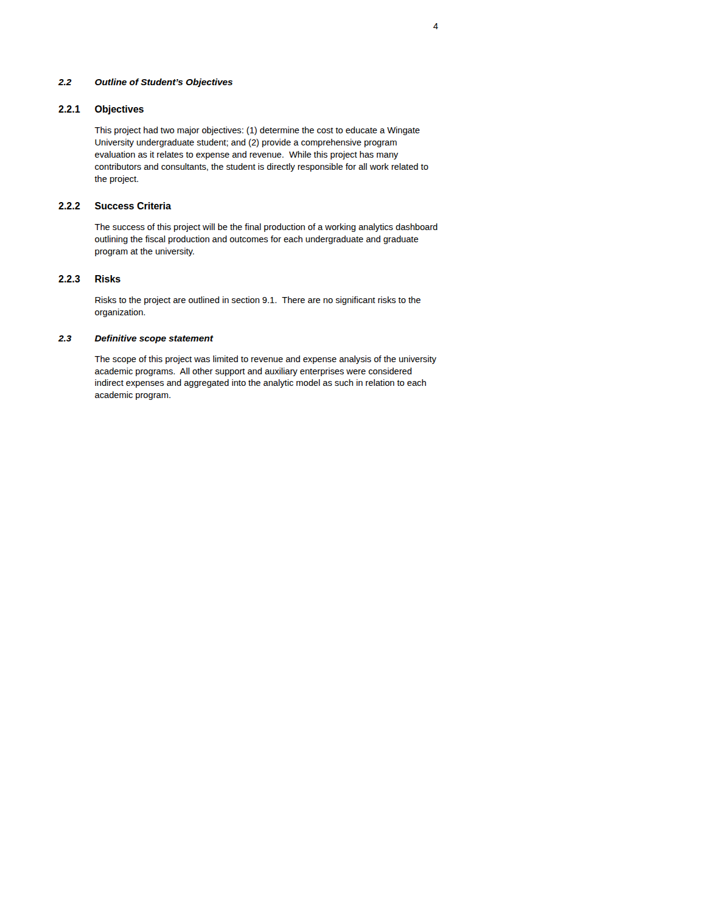4
2.2 Outline of Student’s Objectives
2.2.1 Objectives
This project had two major objectives: (1) determine the cost to educate a Wingate University undergraduate student; and (2) provide a comprehensive program evaluation as it relates to expense and revenue. While this project has many contributors and consultants, the student is directly responsible for all work related to the project.
2.2.2 Success Criteria
The success of this project will be the final production of a working analytics dashboard outlining the fiscal production and outcomes for each undergraduate and graduate program at the university.
2.2.3 Risks
Risks to the project are outlined in section 9.1. There are no significant risks to the organization.
2.3 Definitive scope statement
The scope of this project was limited to revenue and expense analysis of the university academic programs. All other support and auxiliary enterprises were considered indirect expenses and aggregated into the analytic model as such in relation to each academic program.